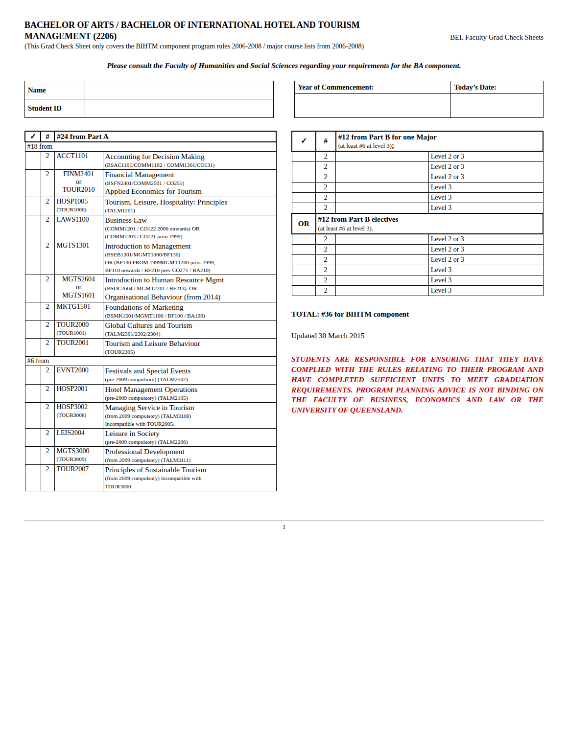BACHELOR OF ARTS / BACHELOR OF INTERNATIONAL HOTEL AND TOURISM
MANAGEMENT (2206)
BEL Faculty Grad Check Sheets
(This Grad Check Sheet only covers the BIHTM component program rules 2006-2008 / major course lists from 2006-2008)
Please consult the Faculty of Humanities and Social Sciences regarding your requirements for the BA component.
| Name | |
| Student ID | |
| Year of Commencement: | Today’s Date: |
| ✓ | # | #24 from Part A |
| #18 from |
| | 2 | ACCT1101 | Accounting for Decision Making (BSAC1101/COMM1102 / COMM1301/CO131) |
| | 2 | FINM2401 or TOUR2010 | Financial Management (BSFN2401/COMM2501 / CO251) Applied Economics for Tourism |
| | 2 | HOSP1005 (TOUR1000) | Tourism, Leisure, Hospitality: Principles (TALM1201) |
| | 2 | LAWS1100 | Business Law (COMM1201 / CO122 2000 onwards) OR (COMM1203 / CO121 prior 1999) |
| | 2 | MGTS1301 | Introduction to Management (BSEB1301/MGMT1000/BF130) OR (BF130 FROM 1999MGMT1200 prior 1999, BF110 onwards / BF210 prev CO271 / BA210) |
| | 2 | MGTS2604 or MGTS1601 | Introduction to Human Resource Mgmt (BSOC2604 / MGMT2201 / BF213) OR Organisational Behaviour (from 2014) |
| | 2 | MKTG1501 | Foundations of Marketing (BSMK1501/MGMT1100 / BF100 / BA100) |
| | 2 | TOUR2000 (TOUR1001) | Global Cultures and Tourism (TALM2301/2302/2304) |
| | 2 | TOUR2001 | Tourism and Leisure Behaviour (TOUR2305) |
| #6 from |
| | 2 | EVNT2000 | Festivals and Special Events (pre-2009 compulsory) (TALM2502) |
| | 2 | HOSP2001 | Hotel Management Operations (pre-2009 compulsory) (TALM2105) |
| | 2 | HOSP3002 (TOUR3008) | Managing Service in Tourism (from 2009 compulsory) (TALM3108) Incompatible with TOUR2005. |
| | 2 | LEIS2004 | Leisure in Society (pre-2009 compulsory) (TALM2206) |
| | 2 | MGTS3000 (TOUR3009) | Professional Development (from 2009 compulsory) (TALM3111) |
| | 2 | TOUR2007 | Principles of Sustainable Tourism (from 2009 compulsory) Incompatible with TOUR3000. |
| ✓ | # | #12 from Part B for one Major (at least #6 at level 3) ; |
| | 2 | | Level 2 or 3 |
| | 2 | | Level 2 or 3 |
| | 2 | | Level 2 or 3 |
| | 2 | | Level 3 |
| | 2 | | Level 3 |
| | 2 | | Level 3 |
| OR | #12 from Part B electives (at least #6 at level 3). |
| | 2 | | Level 2 or 3 |
| | 2 | | Level 2 or 3 |
| | 2 | | Level 2 or 3 |
| | 2 | | Level 3 |
| | 2 | | Level 3 |
| | 2 | | Level 3 |
TOTAL: #36 for BIHTM component
Updated 30 March 2015
STUDENTS ARE RESPONSIBLE FOR ENSURING THAT THEY HAVE COMPLIED WITH THE RULES RELATING TO THEIR PROGRAM AND HAVE COMPLETED SUFFICIENT UNITS TO MEET GRADUATION REQUIREMENTS. PROGRAM PLANNING ADVICE IS NOT BINDING ON THE FACULTY OF BUSINESS, ECONOMICS AND LAW OR THE UNIVERSITY OF QUEENSLAND.
1